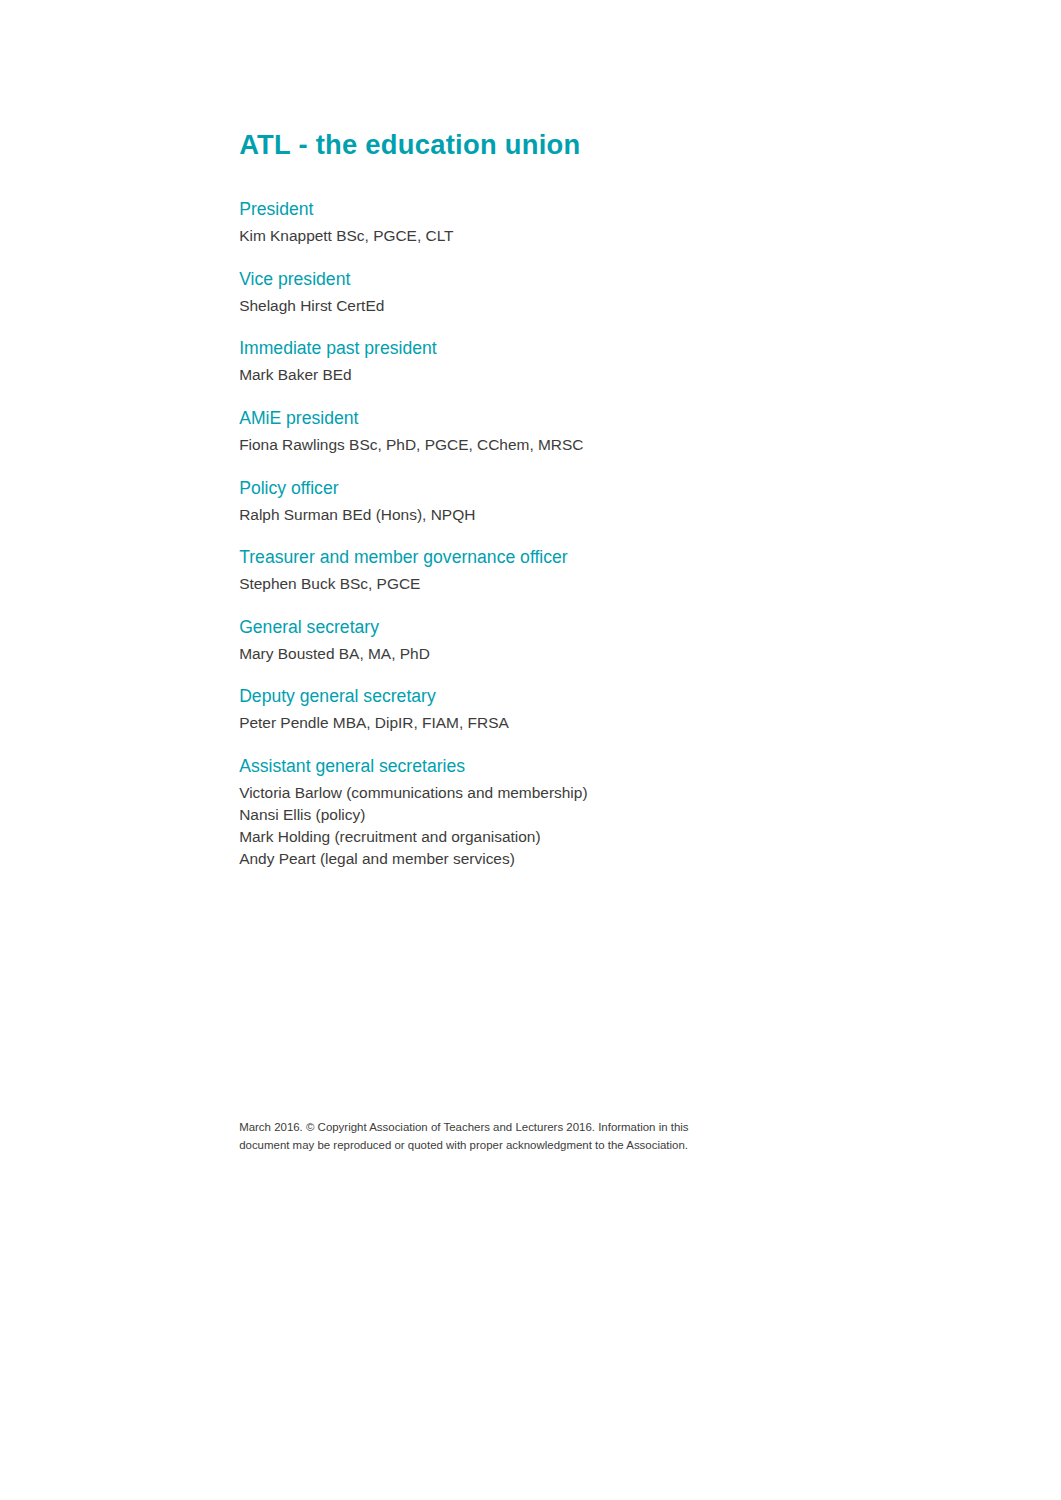ATL - the education union
President
Kim Knappett BSc, PGCE, CLT
Vice president
Shelagh Hirst CertEd
Immediate past president
Mark Baker BEd
AMiE president
Fiona Rawlings BSc, PhD, PGCE, CChem, MRSC
Policy officer
Ralph Surman BEd (Hons), NPQH
Treasurer and member governance officer
Stephen Buck BSc, PGCE
General secretary
Mary Bousted BA, MA, PhD
Deputy general secretary
Peter Pendle MBA, DipIR, FIAM, FRSA
Assistant general secretaries
Victoria Barlow (communications and membership) Nansi Ellis (policy) Mark Holding (recruitment and organisation) Andy Peart (legal and member services)
March 2016. © Copyright Association of Teachers and Lecturers 2016. Information in this document may be reproduced or quoted with proper acknowledgment to the Association.